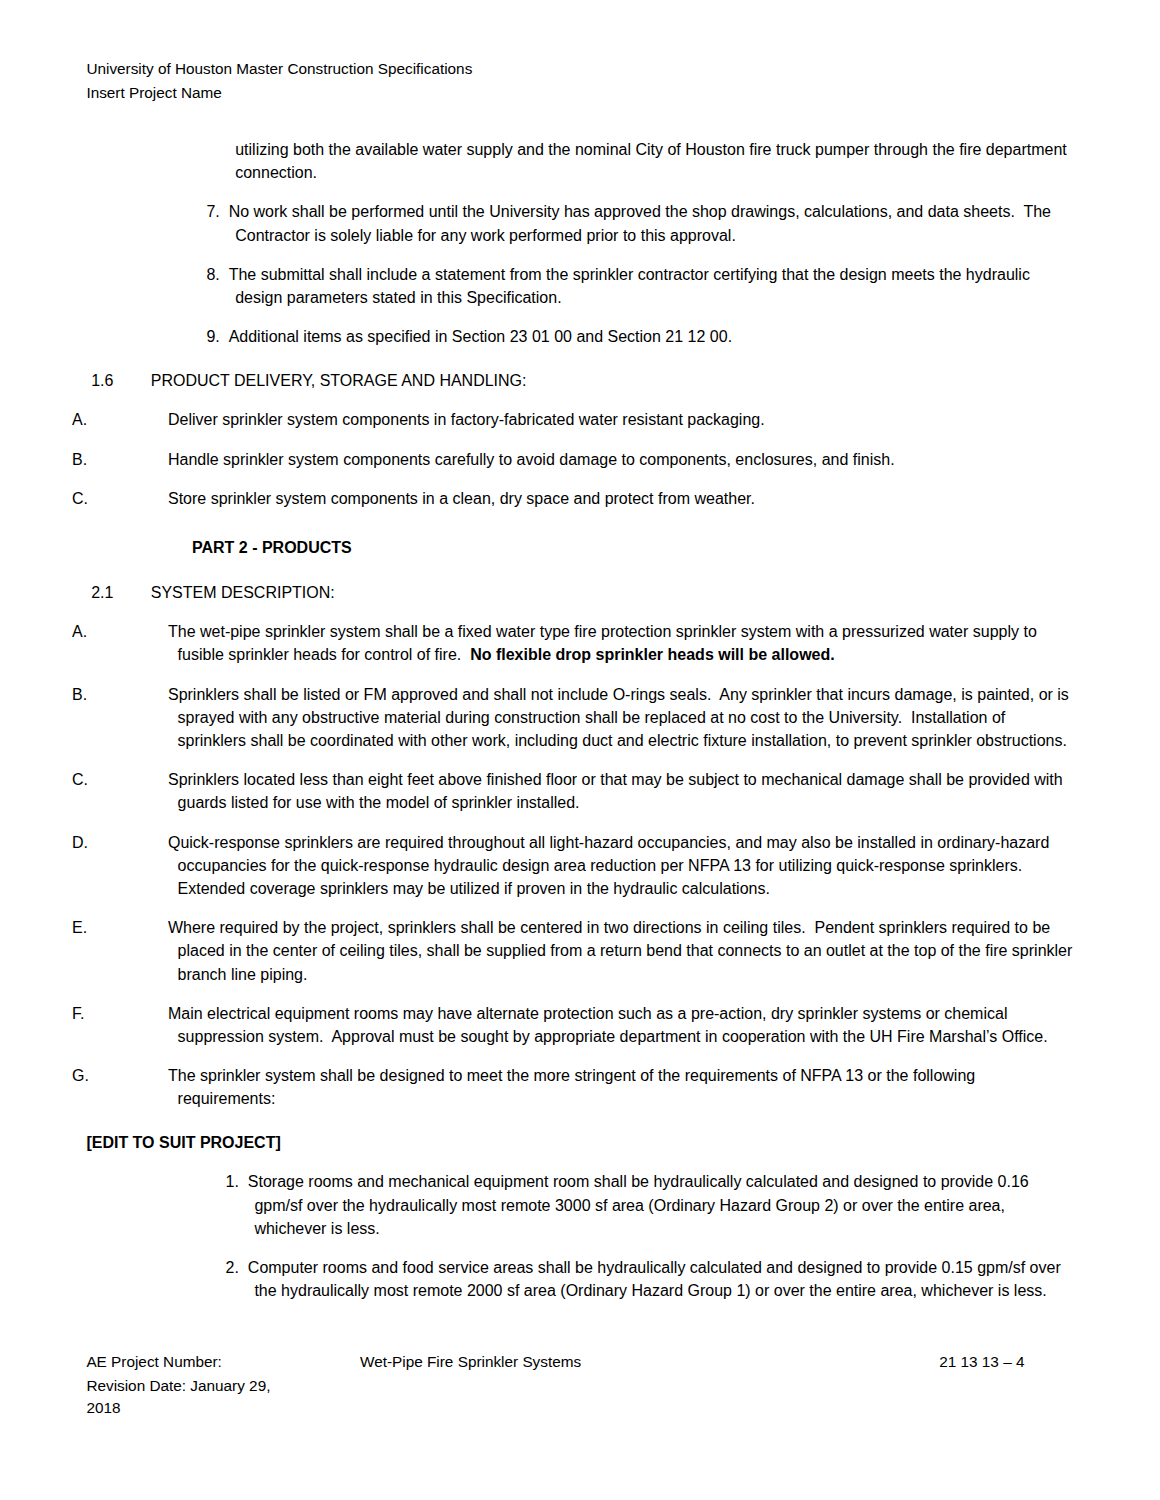University of Houston Master Construction Specifications
Insert Project Name
utilizing both the available water supply and the nominal City of Houston fire truck pumper through the fire department connection.
7. No work shall be performed until the University has approved the shop drawings, calculations, and data sheets. The Contractor is solely liable for any work performed prior to this approval.
8. The submittal shall include a statement from the sprinkler contractor certifying that the design meets the hydraulic design parameters stated in this Specification.
9. Additional items as specified in Section 23 01 00 and Section 21 12 00.
1.6 PRODUCT DELIVERY, STORAGE AND HANDLING:
A. Deliver sprinkler system components in factory-fabricated water resistant packaging.
B. Handle sprinkler system components carefully to avoid damage to components, enclosures, and finish.
C. Store sprinkler system components in a clean, dry space and protect from weather.
PART 2 - PRODUCTS
2.1 SYSTEM DESCRIPTION:
A. The wet-pipe sprinkler system shall be a fixed water type fire protection sprinkler system with a pressurized water supply to fusible sprinkler heads for control of fire. No flexible drop sprinkler heads will be allowed.
B. Sprinklers shall be listed or FM approved and shall not include O-rings seals. Any sprinkler that incurs damage, is painted, or is sprayed with any obstructive material during construction shall be replaced at no cost to the University. Installation of sprinklers shall be coordinated with other work, including duct and electric fixture installation, to prevent sprinkler obstructions.
C. Sprinklers located less than eight feet above finished floor or that may be subject to mechanical damage shall be provided with guards listed for use with the model of sprinkler installed.
D. Quick-response sprinklers are required throughout all light-hazard occupancies, and may also be installed in ordinary-hazard occupancies for the quick-response hydraulic design area reduction per NFPA 13 for utilizing quick-response sprinklers. Extended coverage sprinklers may be utilized if proven in the hydraulic calculations.
E. Where required by the project, sprinklers shall be centered in two directions in ceiling tiles. Pendent sprinklers required to be placed in the center of ceiling tiles, shall be supplied from a return bend that connects to an outlet at the top of the fire sprinkler branch line piping.
F. Main electrical equipment rooms may have alternate protection such as a pre-action, dry sprinkler systems or chemical suppression system. Approval must be sought by appropriate department in cooperation with the UH Fire Marshal’s Office.
G. The sprinkler system shall be designed to meet the more stringent of the requirements of NFPA 13 or the following requirements:
[EDIT TO SUIT PROJECT]
1. Storage rooms and mechanical equipment room shall be hydraulically calculated and designed to provide 0.16 gpm/sf over the hydraulically most remote 3000 sf area (Ordinary Hazard Group 2) or over the entire area, whichever is less.
2. Computer rooms and food service areas shall be hydraulically calculated and designed to provide 0.15 gpm/sf over the hydraulically most remote 2000 sf area (Ordinary Hazard Group 1) or over the entire area, whichever is less.
AE Project Number:
Wet-Pipe Fire Sprinkler Systems
21 13 13 – 4
Revision Date: January 29, 2018